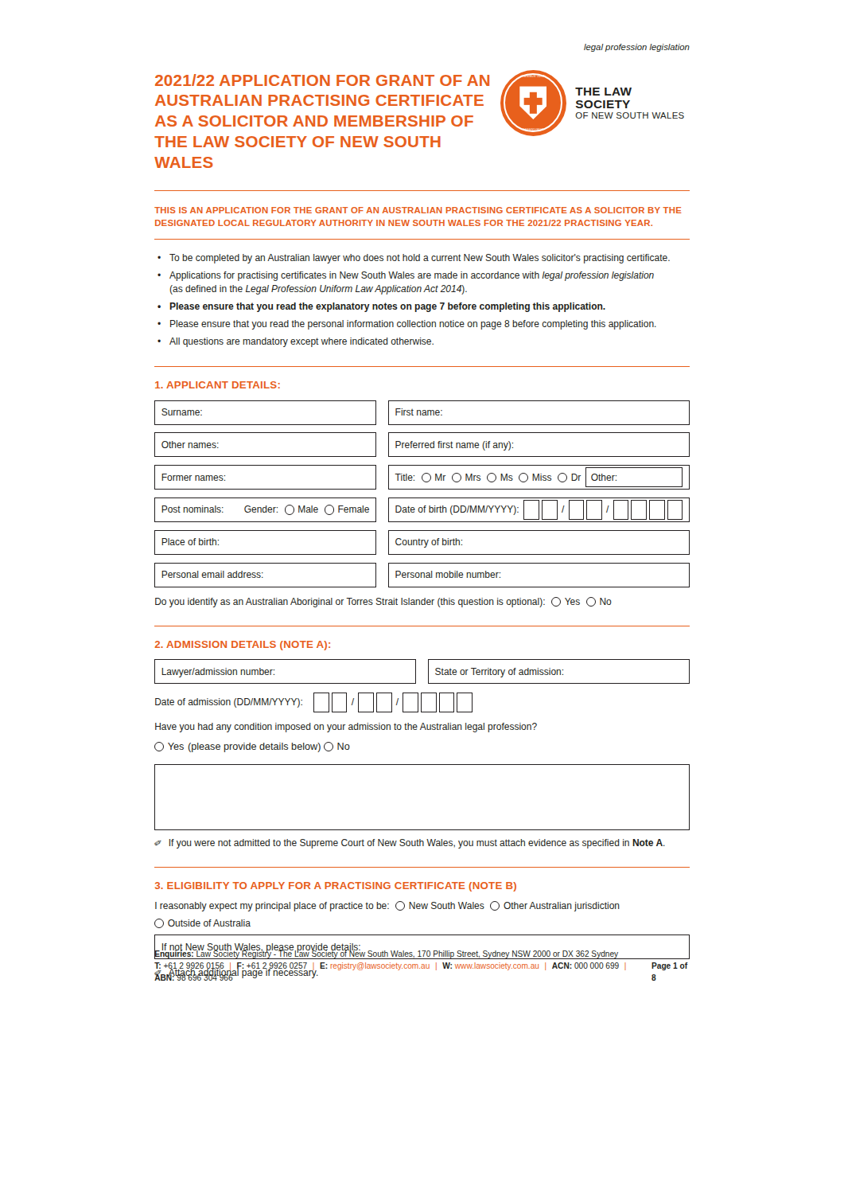legal profession legislation
2021/22 Application for Grant of an
Australian Practising Certificate
as a Solicitor and Membership of
The Law Society of New South Wales
OMNIBUS JURA DEFENDIMUS
THE LAW SOCIETY
OF NEW SOUTH WALES
This is an application for the grant of an Australian practising certificate as a solicitor by the
designated local regulatory authority in New South Wales for the 2021/22 practising year.
To be completed by an Australian lawyer who does not hold a current New South Wales solicitor's practising certificate.
Applications for practising certificates in New South Wales are made in accordance with legal profession legislation
(as defined in the Legal Profession Uniform Law Application Act 2014).
Please ensure that you read the explanatory notes on page 7 before completing this application.
Please ensure that you read the personal information collection notice on page 8 before completing this application.
All questions are mandatory except where indicated otherwise.
1. Applicant details:
Surname:
First name:
Other names:
Preferred first name (if any):
Former names:
Title: Mr Mrs Ms Miss Dr Other:
Post nominals: Gender: Male Female
Date of birth (DD/MM/YYYY): / /
Place of birth:
Country of birth:
Personal email address:
Personal mobile number:
Do you identify as an Australian Aboriginal or Torres Strait Islander (this question is optional): Yes No
2. Admission details (Note A):
Lawyer/admission number:
State or Territory of admission:
Date of admission (DD/MM/YYYY): / /
Have you had any condition imposed on your admission to the Australian legal profession?
Yes (please provide details below)
No
✏ If you were not admitted to the Supreme Court of New South Wales, you must attach evidence as specified in Note A.
3. Eligibility to apply for a practising certificate (Note B)
I reasonably expect my principal place of practice to be: New South Wales Other Australian jurisdiction Outside of Australia
If not New South Wales, please provide details:
✏ Attach additional page if necessary.
Enquiries: Law Society Registry - The Law Society of New South Wales, 170 Phillip Street, Sydney NSW 2000 or DX 362 Sydney
T: +61 2 9926 0156 | F: +61 2 9926 0257 | E: registry@lawsociety.com.au | W: www.lawsociety.com.au | ACN: 000 000 699 | ABN: 98 696 304 966
Page 1 of 8